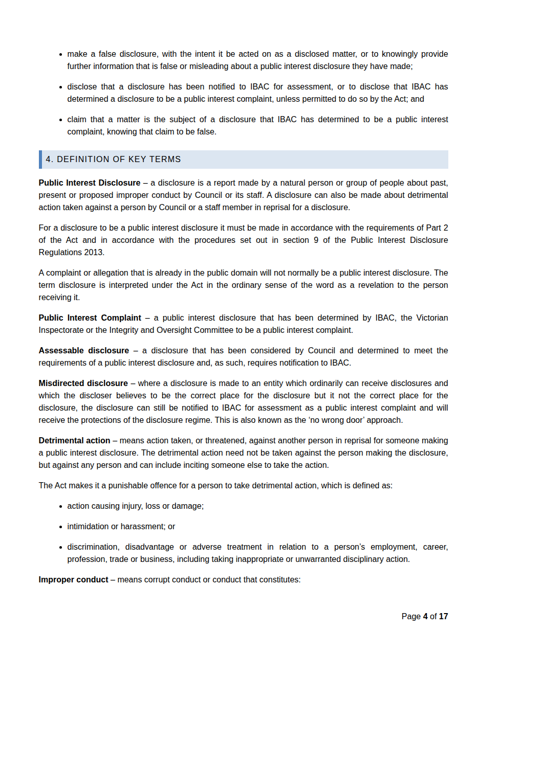make a false disclosure, with the intent it be acted on as a disclosed matter, or to knowingly provide further information that is false or misleading about a public interest disclosure they have made;
disclose that a disclosure has been notified to IBAC for assessment, or to disclose that IBAC has determined a disclosure to be a public interest complaint, unless permitted to do so by the Act; and
claim that a matter is the subject of a disclosure that IBAC has determined to be a public interest complaint, knowing that claim to be false.
4. Definition of Key Terms
Public Interest Disclosure – a disclosure is a report made by a natural person or group of people about past, present or proposed improper conduct by Council or its staff. A disclosure can also be made about detrimental action taken against a person by Council or a staff member in reprisal for a disclosure.
For a disclosure to be a public interest disclosure it must be made in accordance with the requirements of Part 2 of the Act and in accordance with the procedures set out in section 9 of the Public Interest Disclosure Regulations 2013.
A complaint or allegation that is already in the public domain will not normally be a public interest disclosure. The term disclosure is interpreted under the Act in the ordinary sense of the word as a revelation to the person receiving it.
Public Interest Complaint – a public interest disclosure that has been determined by IBAC, the Victorian Inspectorate or the Integrity and Oversight Committee to be a public interest complaint.
Assessable disclosure – a disclosure that has been considered by Council and determined to meet the requirements of a public interest disclosure and, as such, requires notification to IBAC.
Misdirected disclosure – where a disclosure is made to an entity which ordinarily can receive disclosures and which the discloser believes to be the correct place for the disclosure but it not the correct place for the disclosure, the disclosure can still be notified to IBAC for assessment as a public interest complaint and will receive the protections of the disclosure regime. This is also known as the ‘no wrong door’ approach.
Detrimental action – means action taken, or threatened, against another person in reprisal for someone making a public interest disclosure. The detrimental action need not be taken against the person making the disclosure, but against any person and can include inciting someone else to take the action.
The Act makes it a punishable offence for a person to take detrimental action, which is defined as:
action causing injury, loss or damage;
intimidation or harassment; or
discrimination, disadvantage or adverse treatment in relation to a person’s employment, career, profession, trade or business, including taking inappropriate or unwarranted disciplinary action.
Improper conduct – means corrupt conduct or conduct that constitutes:
Page 4 of 17